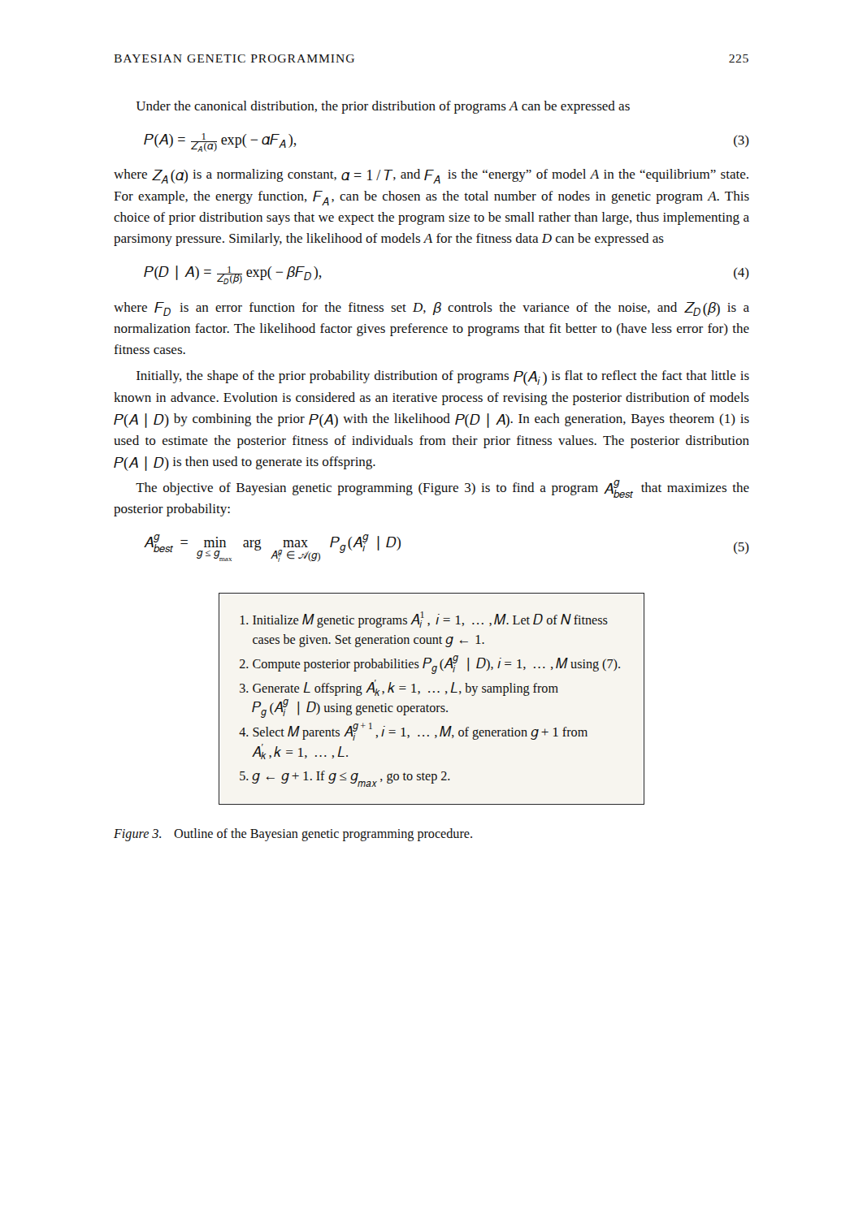Bayesian genetic programming 225
Under the canonical distribution, the prior distribution of programs A can be expressed as
P(A) = 1ZA(α) exp(−αFA) ,
(3)
where ZA(α) is a normalizing constant, α=1/T, and FA is the “energy” of model A in the “equilibrium” state. For example, the energy function, FA, can be chosen as the total number of nodes in genetic program A. This choice of prior distribution says that we expect the program size to be small rather than large, thus implementing a parsimony pressure. Similarly, the likelihood of models A for the fitness data D can be expressed as
P(D∣A) = 1ZD(β) exp(−βFD) ,
(4)
where FD is an error function for the fitness set D, β controls the variance of the noise, and ZD(β) is a normalization factor. The likelihood factor gives preference to programs that fit better to (have less error for) the fitness cases.
Initially, the shape of the prior probability distribution of programs P(Ai) is flat to reflect the fact that little is known in advance. Evolution is considered as an iterative process of revising the posterior distribution of models P(A∣D) by combining the prior P(A) with the likelihood P(D∣A). In each generation, Bayes theorem (1) is used to estimate the posterior fitness of individuals from their prior fitness values. The posterior distribution P(A∣D) is then used to generate its offspring.
The objective of Bayesian genetic programming (Figure 3) is to find a program Abestg that maximizes the posterior probability:
Abestg = min g≤gmax arg max Aig∈𝒜(g) Pg (Aig∣D)
(5)
Initialize M genetic programs Ai1,i=1,…,M. Let D of N fitness cases be given. Set generation count g←1.
Compute posterior probabilities Pg(Aig∣D), i=1,…,M using (7).
Generate L offspring Ak′,k=1,…,L, by sampling from Pg(Aig∣D) using genetic operators.
Select M parents Aig+1,i=1,…,M, of generation g+1 from Ak′,k=1,…,L.
g←g+1. If g≤gmax, go to step 2.
Figure 3. Outline of the Bayesian genetic programming procedure.